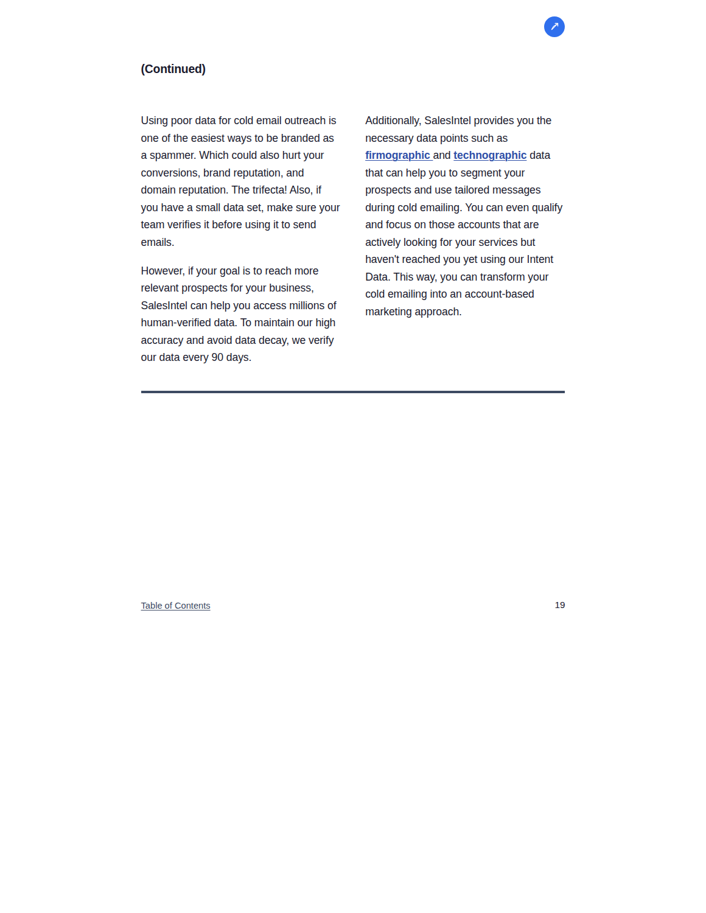(Continued)
Using poor data for cold email outreach is one of the easiest ways to be branded as a spammer. Which could also hurt your conversions, brand reputation, and domain reputation. The trifecta! Also, if you have a small data set, make sure your team verifies it before using it to send emails.
However, if your goal is to reach more relevant prospects for your business, SalesIntel can help you access millions of human-verified data. To maintain our high accuracy and avoid data decay, we verify our data every 90 days.
Additionally, SalesIntel provides you the necessary data points such as firmographic and technographic data that can help you to segment your prospects and use tailored messages during cold emailing. You can even qualify and focus on those accounts that are actively looking for your services but haven't reached you yet using our Intent Data. This way, you can transform your cold emailing into an account-based marketing approach.
Table of Contents 19